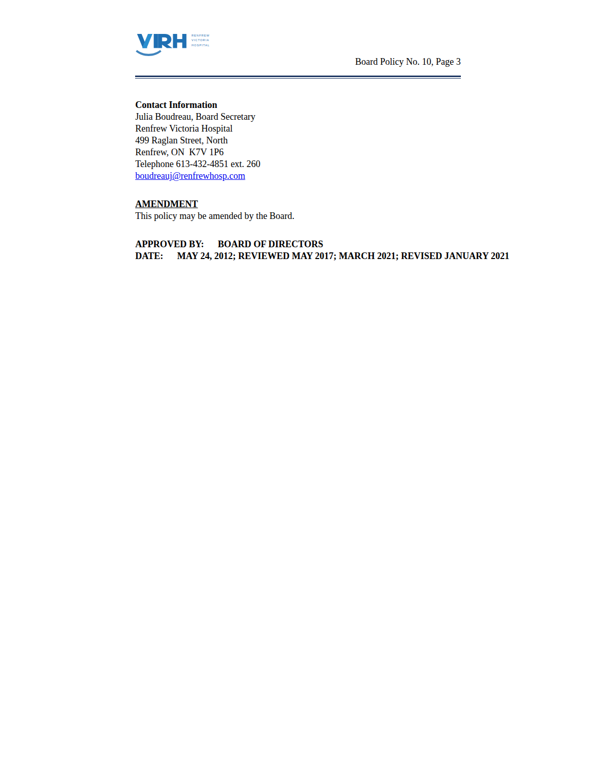RENFREW VICTORIA HOSPITAL
Board Policy No. 10, Page 3
Contact Information
Julia Boudreau, Board Secretary
Renfrew Victoria Hospital
499 Raglan Street, North
Renfrew, ON K7V 1P6
Telephone 613-432-4851 ext. 260
boudreauj@renfrewhosp.com
AMENDMENT
This policy may be amended by the Board.
APPROVED BY: BOARD OF DIRECTORS
DATE: MAY 24, 2012; REVIEWED MAY 2017; MARCH 2021; REVISED JANUARY 2021